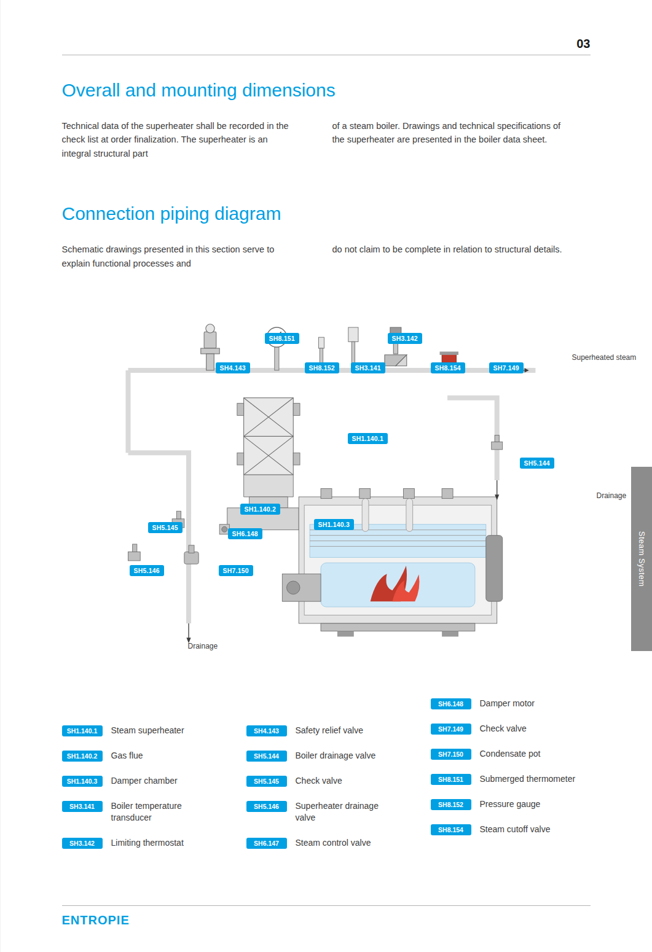03
Overall and mounting dimensions
Technical data of the superheater shall be recorded in the check list at order finalization. The superheater is an integral structural part
of a steam boiler. Drawings and technical specifications of the superheater are presented in the boiler data sheet.
Connection piping diagram
Schematic drawings presented in this section serve to explain functional processes and
do not claim to be complete in relation to structural details.
SH8.151 SH4.143 SH8.152 SH3.141 SH3.142 SH8.154 SH7.149 SH1.140.1 SH5.144 SH1.140.2 SH1.140.3 SH5.145 SH6.148 SH5.146 SH7.150 Superheated steam Drainage Drainage
SH1.140.1 Steam superheater
SH1.140.2 Gas flue
SH1.140.3 Damper chamber
SH3.141 Boiler temperature
transducer
SH3.142 Limiting thermostat
SH4.143 Safety relief valve
SH5.144 Boiler drainage valve
SH5.145 Check valve
SH5.146 Superheater drainage
valve
SH6.147 Steam control valve
SH6.148 Damper motor
SH7.149 Check valve
SH7.150 Condensate pot
SH8.151 Submerged thermometer
SH8.152 Pressure gauge
SH8.154 Steam cutoff valve
Steam System
ENTROPIE